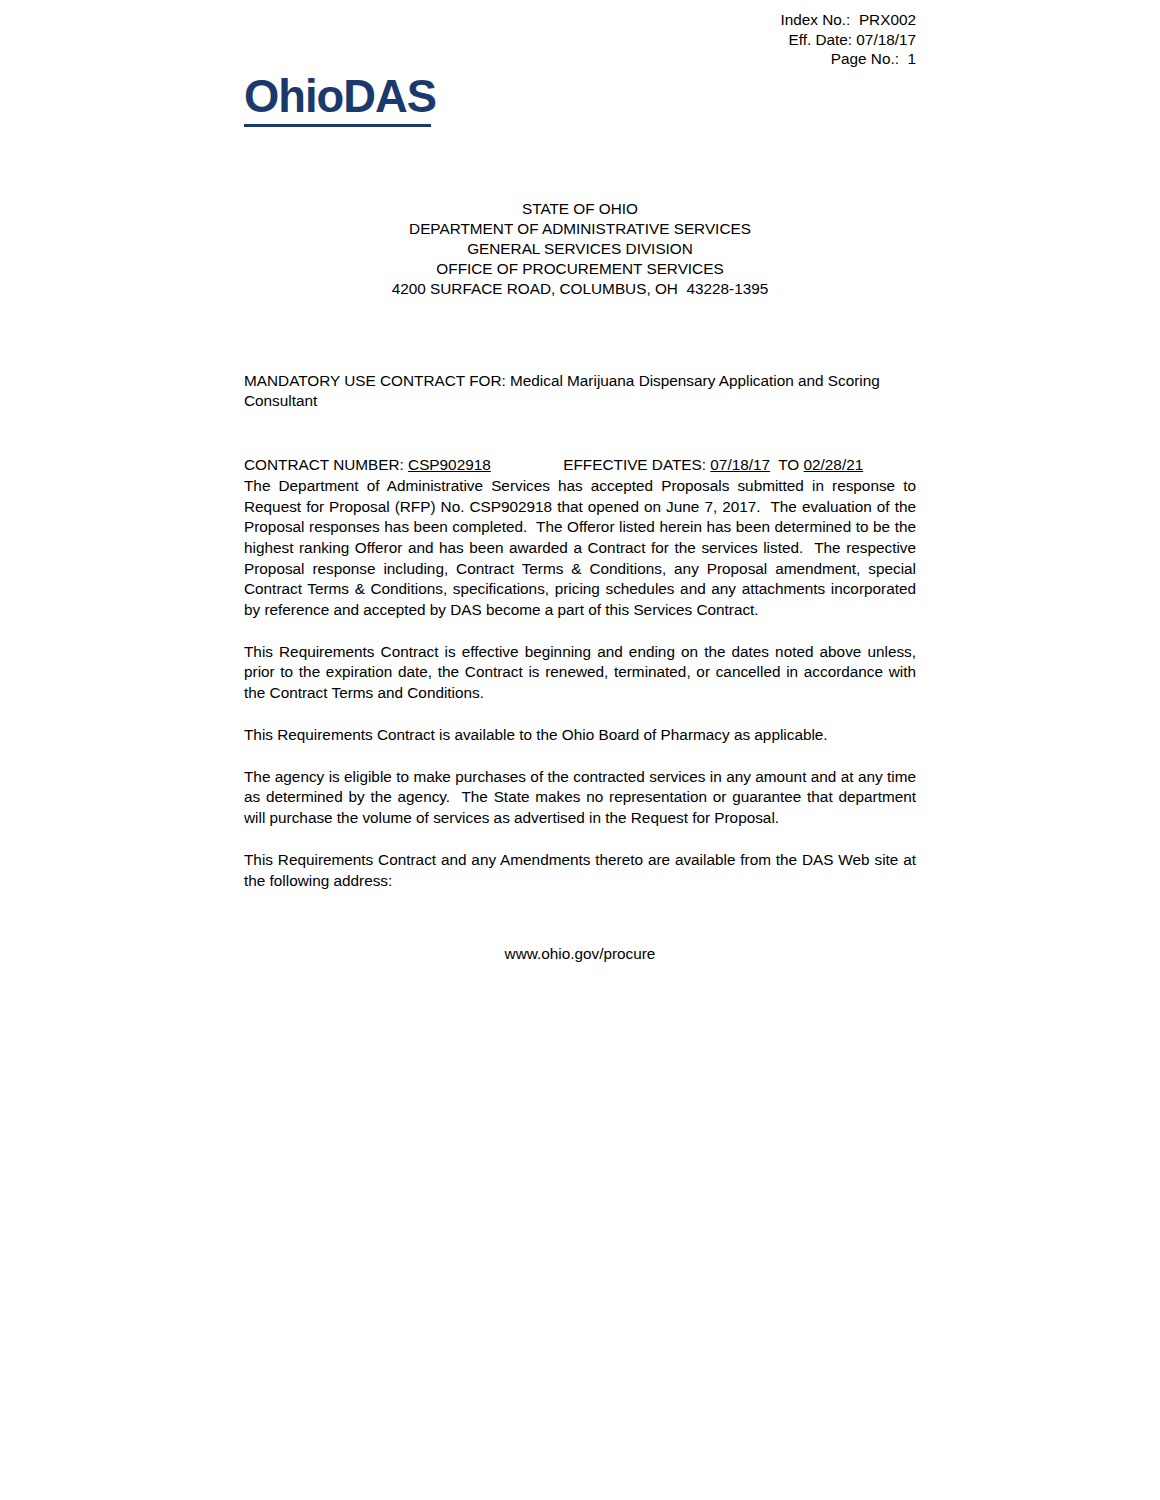Index No.: PRX002
Eff. Date: 07/18/17
Page No.: 1
Ohio DAS
STATE OF OHIO
DEPARTMENT OF ADMINISTRATIVE SERVICES
GENERAL SERVICES DIVISION
OFFICE OF PROCUREMENT SERVICES
4200 SURFACE ROAD, COLUMBUS, OH 43228-1395
MANDATORY USE CONTRACT FOR: Medical Marijuana Dispensary Application and Scoring Consultant
CONTRACT NUMBER: CSP902918 EFFECTIVE DATES: 07/18/17 TO 02/28/21
The Department of Administrative Services has accepted Proposals submitted in response to Request for Proposal (RFP) No. CSP902918 that opened on June 7, 2017. The evaluation of the Proposal responses has been completed. The Offeror listed herein has been determined to be the highest ranking Offeror and has been awarded a Contract for the services listed. The respective Proposal response including, Contract Terms & Conditions, any Proposal amendment, special Contract Terms & Conditions, specifications, pricing schedules and any attachments incorporated by reference and accepted by DAS become a part of this Services Contract.
This Requirements Contract is effective beginning and ending on the dates noted above unless, prior to the expiration date, the Contract is renewed, terminated, or cancelled in accordance with the Contract Terms and Conditions.
This Requirements Contract is available to the Ohio Board of Pharmacy as applicable.
The agency is eligible to make purchases of the contracted services in any amount and at any time as determined by the agency. The State makes no representation or guarantee that department will purchase the volume of services as advertised in the Request for Proposal.
This Requirements Contract and any Amendments thereto are available from the DAS Web site at the following address:
www.ohio.gov/procure